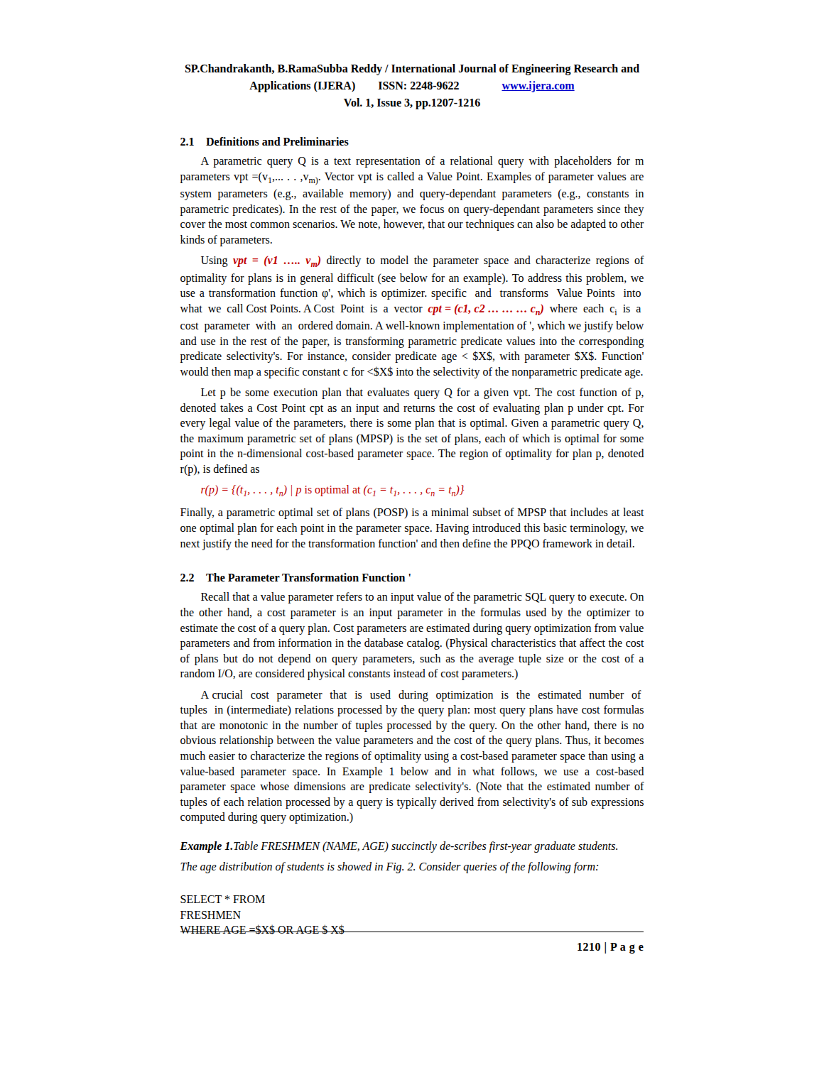SP.Chandrakanth, B.RamaSubba Reddy / International Journal of Engineering Research and Applications (IJERA) ISSN: 2248-9622 www.ijera.com Vol. 1, Issue 3, pp.1207-1216
2.1 Definitions and Preliminaries
A parametric query Q is a text representation of a relational query with placeholders for m parameters vpt =(v1,... . . ,vm). Vector vpt is called a Value Point. Examples of parameter values are system parameters (e.g., available memory) and query-dependant parameters (e.g., constants in parametric predicates). In the rest of the paper, we focus on query-dependant parameters since they cover the most common scenarios. We note, however, that our techniques can also be adapted to other kinds of parameters.
Using vpt = (v1 ….. vm) directly to model the parameter space and characterize regions of optimality for plans is in general difficult (see below for an example). To address this problem, we use a transformation function φ', which is optimizer. specific and transforms Value Points into what we call Cost Points. A Cost Point is a vector cpt = (c1, c2 … … … cn) where each ci is a cost parameter with an ordered domain. A well-known implementation of ', which we justify below and use in the rest of the paper, is transforming parametric predicate values into the corresponding predicate selectivity's. For instance, consider predicate age < $X$, with parameter $X$. Function' would then map a specific constant c for <$X$ into the selectivity of the nonparametric predicate age.
Let p be some execution plan that evaluates query Q for a given vpt. The cost function of p, denoted takes a Cost Point cpt as an input and returns the cost of evaluating plan p under cpt. For every legal value of the parameters, there is some plan that is optimal. Given a parametric query Q, the maximum parametric set of plans (MPSP) is the set of plans, each of which is optimal for some point in the n-dimensional cost-based parameter space. The region of optimality for plan p, denoted r(p), is defined as
r(p) = {(t1, . . . , tn) | p is optimal at (c1 = t1, . . . , cn = tn)}
Finally, a parametric optimal set of plans (POSP) is a minimal subset of MPSP that includes at least one optimal plan for each point in the parameter space. Having introduced this basic terminology, we next justify the need for the transformation function' and then define the PPQO framework in detail.
2.2 The Parameter Transformation Function '
Recall that a value parameter refers to an input value of the parametric SQL query to execute. On the other hand, a cost parameter is an input parameter in the formulas used by the optimizer to estimate the cost of a query plan. Cost parameters are estimated during query optimization from value parameters and from information in the database catalog. (Physical characteristics that affect the cost of plans but do not depend on query parameters, such as the average tuple size or the cost of a random I/O, are considered physical constants instead of cost parameters.)
A crucial cost parameter that is used during optimization is the estimated number of tuples in (intermediate) relations processed by the query plan: most query plans have cost formulas that are monotonic in the number of tuples processed by the query. On the other hand, there is no obvious relationship between the value parameters and the cost of the query plans. Thus, it becomes much easier to characterize the regions of optimality using a cost-based parameter space than using a value-based parameter space. In Example 1 below and in what follows, we use a cost-based parameter space whose dimensions are predicate selectivity's. (Note that the estimated number of tuples of each relation processed by a query is typically derived from selectivity's of sub expressions computed during query optimization.)
Example 1. Table FRESHMEN (NAME, AGE) succinctly de-scribes first-year graduate students.
The age distribution of students is showed in Fig. 2. Consider queries of the following form:
SELECT * FROM
FRESHMEN
WHERE AGE =$X$ OR AGE $ X$
1210 | P a g e